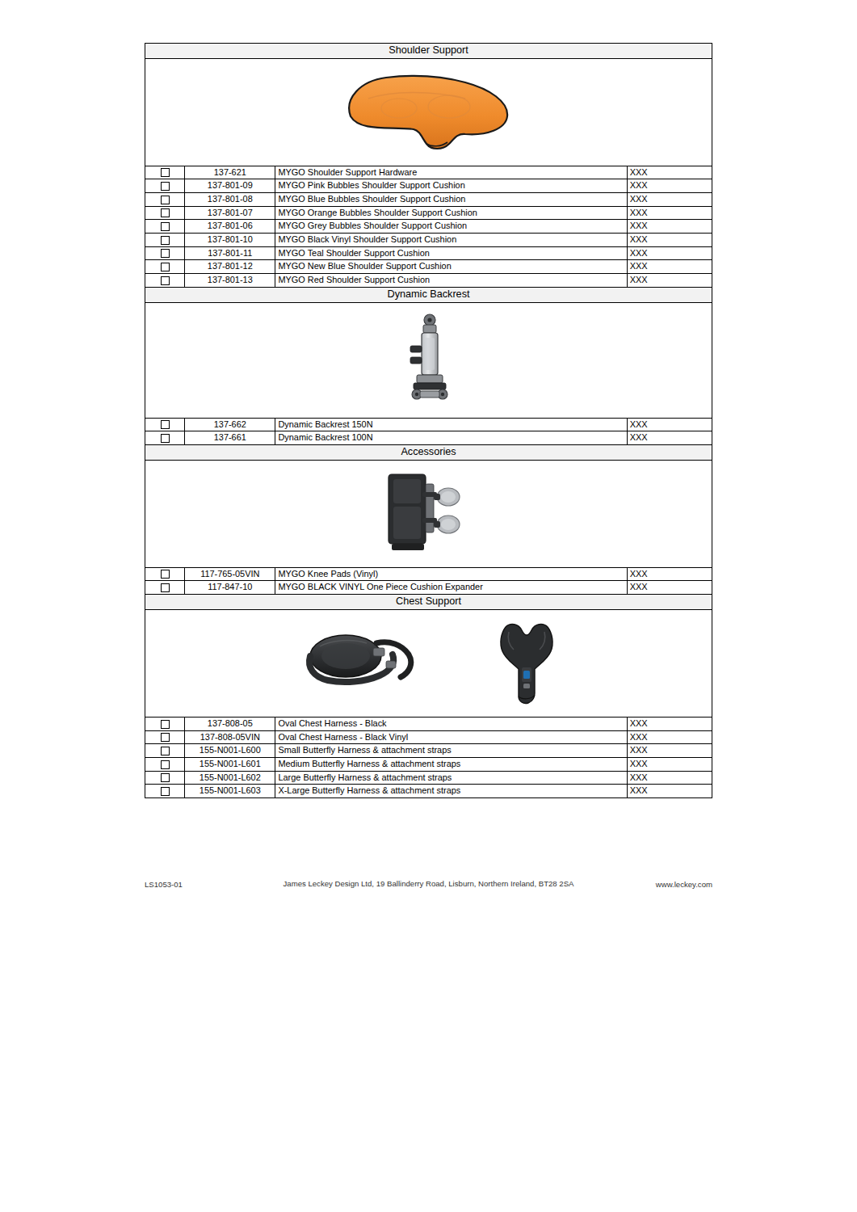| Shoulder Support |
| | 137-621 | MYGO Shoulder Support Hardware | XXX |
| | 137-801-09 | MYGO Pink Bubbles Shoulder Support Cushion | XXX |
| | 137-801-08 | MYGO Blue Bubbles Shoulder Support Cushion | XXX |
| | 137-801-07 | MYGO Orange Bubbles Shoulder Support Cushion | XXX |
| | 137-801-06 | MYGO Grey Bubbles Shoulder Support Cushion | XXX |
| | 137-801-10 | MYGO Black Vinyl Shoulder Support Cushion | XXX |
| | 137-801-11 | MYGO Teal Shoulder Support Cushion | XXX |
| | 137-801-12 | MYGO New Blue Shoulder Support Cushion | XXX |
| | 137-801-13 | MYGO Red Shoulder Support Cushion | XXX |
| Dynamic Backrest |
| | 137-662 | Dynamic Backrest 150N | XXX |
| | 137-661 | Dynamic Backrest 100N | XXX |
| Accessories |
| | 117-765-05VIN | MYGO Knee Pads (Vinyl) | XXX |
| | 117-847-10 | MYGO BLACK VINYL One Piece Cushion Expander | XXX |
| Chest Support |
| | 137-808-05 | Oval Chest Harness - Black | XXX |
| | 137-808-05VIN | Oval Chest Harness - Black Vinyl | XXX |
| | 155-N001-L600 | Small Butterfly Harness & attachment straps | XXX |
| | 155-N001-L601 | Medium Butterfly Harness & attachment straps | XXX |
| | 155-N001-L602 | Large Butterfly Harness & attachment straps | XXX |
| | 155-N001-L603 | X-Large Butterfly Harness & attachment straps | XXX |
LS1053-01
James Leckey Design Ltd, 19 Ballinderry Road, Lisburn, Northern Ireland, BT28 2SA
www.leckey.com